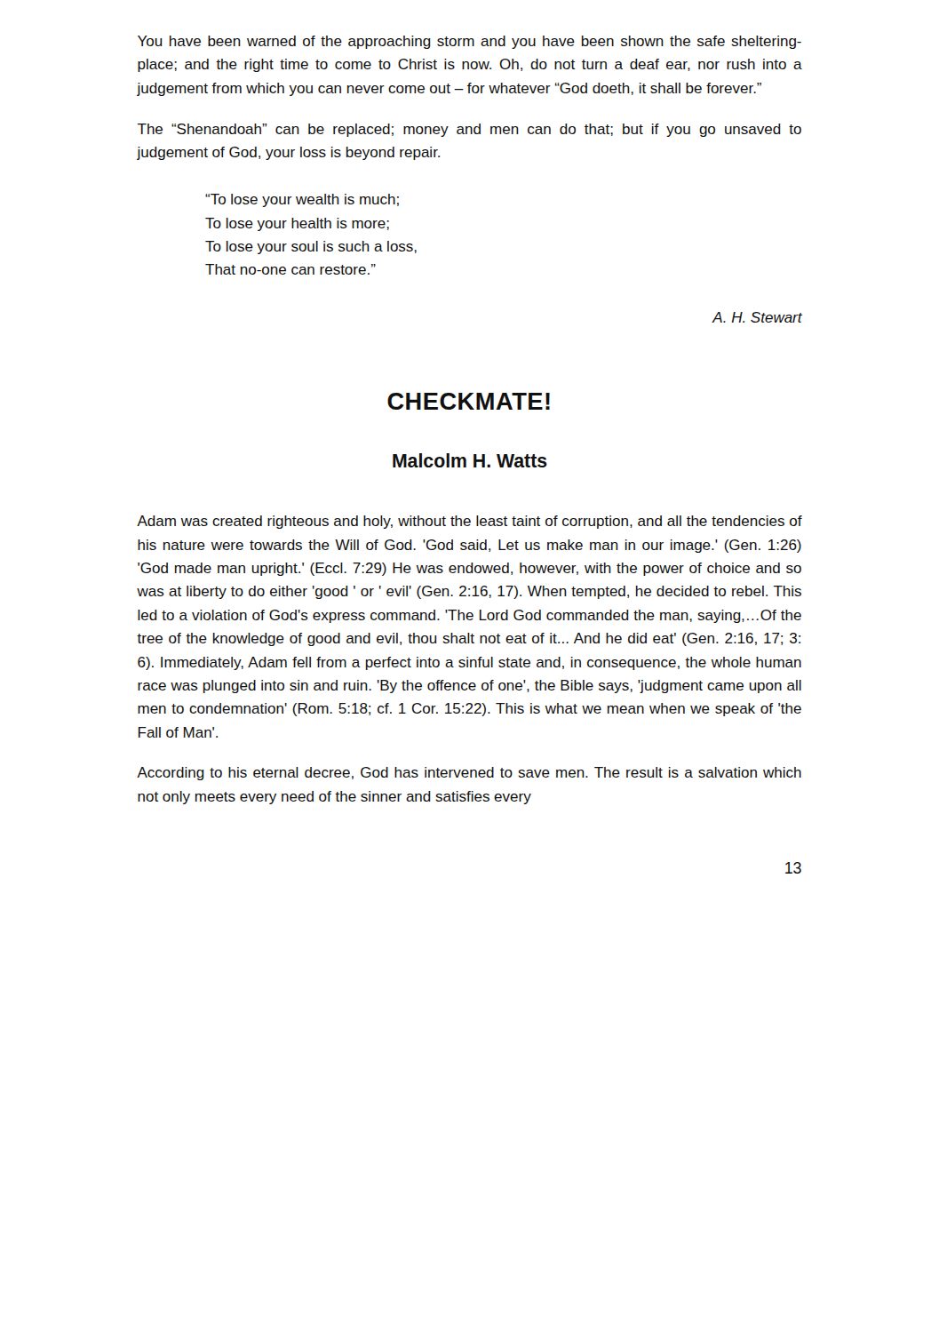You have been warned of the approaching storm and you have been shown the safe sheltering-place; and the right time to come to Christ is now. Oh, do not turn a deaf ear, nor rush into a judgement from which you can never come out – for whatever “God doeth, it shall be forever.”
The “Shenandoah” can be replaced; money and men can do that; but if you go unsaved to judgement of God, your loss is beyond repair.
“To lose your wealth is much;
To lose your health is more;
To lose your soul is such a loss,
That no-one can restore.”
A. H. Stewart
CHECKMATE!
Malcolm H. Watts
Adam was created righteous and holy, without the least taint of corruption, and all the tendencies of his nature were towards the Will of God. 'God said, Let us make man in our image.' (Gen. 1:26) 'God made man upright.' (Eccl. 7:29) He was endowed, however, with the power of choice and so was at liberty to do either 'good ' or ' evil' (Gen. 2:16, 17). When tempted, he decided to rebel. This led to a violation of God's express command. 'The Lord God commanded the man, saying,…Of the tree of the knowledge of good and evil, thou shalt not eat of it... And he did eat' (Gen. 2:16, 17; 3: 6). Immediately, Adam fell from a perfect into a sinful state and, in consequence, the whole human race was plunged into sin and ruin. 'By the offence of one', the Bible says, 'judgment came upon all men to condemnation' (Rom. 5:18; cf. 1 Cor. 15:22). This is what we mean when we speak of 'the Fall of Man'.
According to his eternal decree, God has intervened to save men. The result is a salvation which not only meets every need of the sinner and satisfies every
13